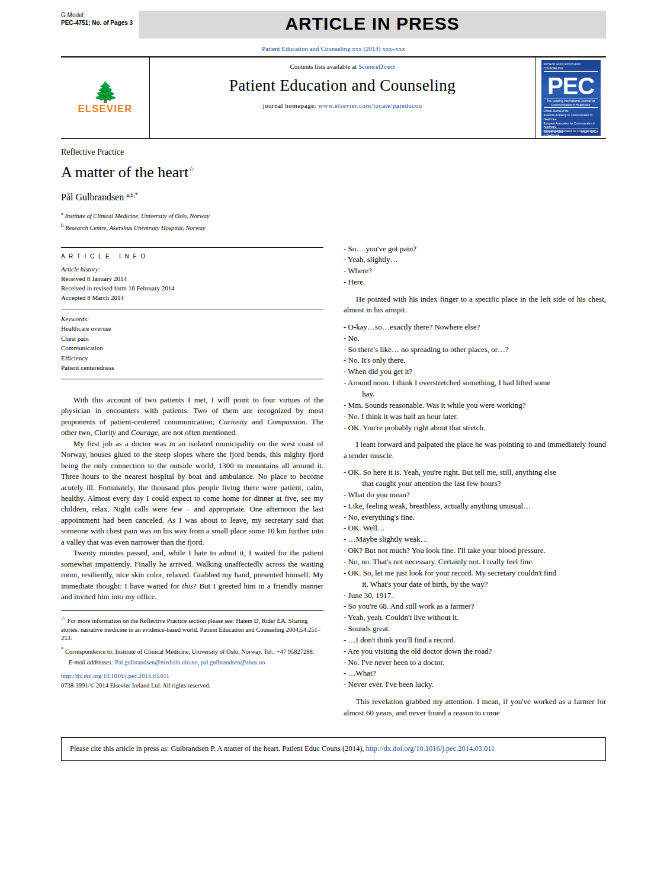G Model
PEC-4751; No. of Pages 3
ARTICLE IN PRESS
Patient Education and Counseling xxx (2014) xxx–xxx
🌲
ELSEVIER
Contents lists available at ScienceDirect
Patient Education and Counseling
journal homepage: www.elsevier.com/locate/pateducou
PATIENT EDUCATION AND COUNSELING
PEC
The Leading International Journal for Communication in Healthcare
Official Journal of the
American Academy on Communication in Healthcare
European Association for Communication in Healthcare
International Association for Communication in Healthcare
ISSN 0738-3991 AACH EACH
Reflective Practice
A matter of the heart☆
Pål Gulbrandsen a,b,*
a Institute of Clinical Medicine, University of Oslo, Norway
b Research Centre, Akershus University Hospital, Norway
A R T I C L E I N F O
Article history:
Received 8 January 2014
Received in revised form 10 February 2014
Accepted 8 March 2014
Keywords:
Healthcare overuse
Chest pain
Communication
Efficiency
Patient centeredness
With this account of two patients I met, I will point to four virtues of the physician in encounters with patients. Two of them are recognized by most proponents of patient-centered communication; Curiosity and Compassion. The other two, Clarity and Courage, are not often mentioned.
My first job as a doctor was in an isolated municipality on the west coast of Norway, houses glued to the steep slopes where the fjord bends, this mighty fjord being the only connection to the outside world, 1300 m mountains all around it. Three hours to the nearest hospital by boat and ambulance. No place to become acutely ill. Fortunately, the thousand plus people living there were patient, calm, healthy. Almost every day I could expect to come home for dinner at five, see my children, relax. Night calls were few – and appropriate. One afternoon the last appointment had been canceled. As I was about to leave, my secretary said that someone with chest pain was on his way from a small place some 10 km further into a valley that was even narrower than the fjord.
Twenty minutes passed, and, while I hate to admit it, I waited for the patient somewhat impatiently. Finally he arrived. Walking unaffectedly across the waiting room, resiliently, nice skin color, relaxed. Grabbed my hand, presented himself. My immediate thought: I have waited for this? But I greeted him in a friendly manner and invited him into my office.
☆ For more information on the Reflective Practice section please see: Hatem D, Rider EA. Sharing stories: narrative medicine in an evidence-based world. Patient Education and Counseling 2004;54:251–253.
* Correspondence to: Institute of Clinical Medicine, University of Oslo, Norway. Tel.: +47 95827288.
E-mail addresses: Pal.gulbrandsen@medisin.uio.no, pal.gulbrandsen@ahus.no
http://dx.doi.org/10.1016/j.pec.2014.03.011
0738-3991/© 2014 Elsevier Ireland Ltd. All rights reserved.
- So….you've got pain?
- Yeah, slightly…
- Where?
- Here.
He pointed with his index finger to a specific place in the left side of his chest, almost in his armpit.
- O-kay…so…exactly there? Nowhere else?
- No.
- So there's like… no spreading to other places, or…?
- No. It's only there.
- When did you get it?
- Around noon. I think I overstretched something, I had lifted some
hay.
- Mm. Sounds reasonable. Was it while you were working?
- No. I think it was half an hour later.
- OK. You're probably right about that stretch.
I leant forward and palpated the place he was pointing to and immediately found a tender muscle.
- OK. So here it is. Yeah, you're right. But tell me, still, anything else
that caught your attention the last few hours?
- What do you mean?
- Like, feeling weak, breathless, actually anything unusual…
- No, everything's fine.
- OK. Well…
- …Maybe slightly weak…
- OK? But not much? You look fine. I'll take your blood pressure.
- No, no. That's not necessary. Certainly not. I really feel fine.
- OK. So, let me just look for your record. My secretary couldn't find
it. What's your date of birth, by the way?
- June 30, 1917.
- So you're 68. And still work as a farmer?
- Yeah, yeah. Couldn't live without it.
- Sounds great.
- …I don't think you'll find a record.
- Are you visiting the old doctor down the road?
- No. I've never been to a doctor.
- …What?
- Never ever. I've been lucky.
This revelation grabbed my attention. I mean, if you've worked as a farmer for almost 60 years, and never found a reason to come
Please cite this article in press as: Gulbrandsen P. A matter of the heart. Patient Educ Couns (2014), http://dx.doi.org/10.1016/j.pec.2014.03.011